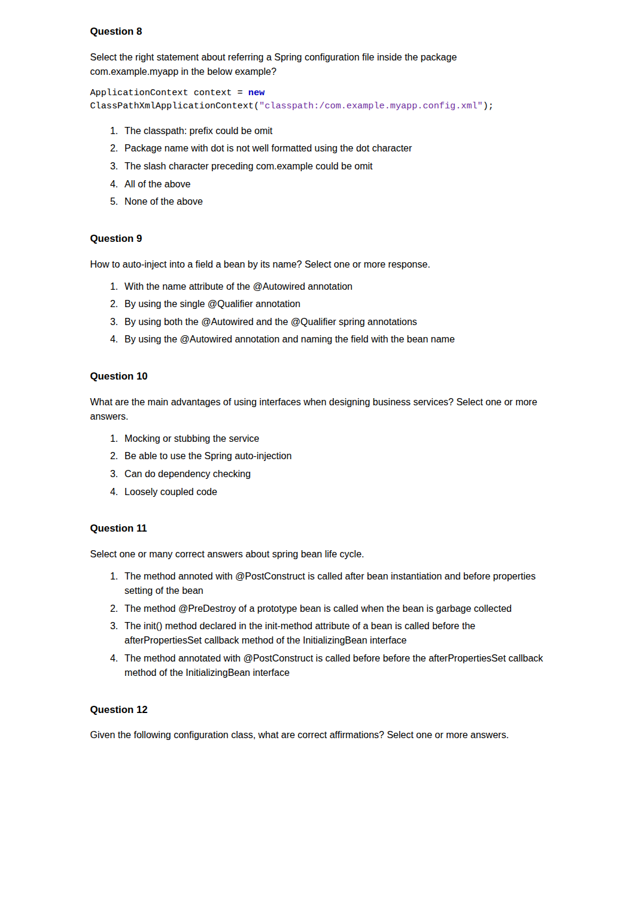Question 8
Select the right statement about referring a Spring configuration file inside the package com.example.myapp in the below example?
ApplicationContext context = new
ClassPathXmlApplicationContext("classpath:/com.example.myapp.config.xml");
The classpath: prefix could be omit
Package name with dot is not well formatted using the dot character
The slash character preceding com.example could be omit
All of the above
None of the above
Question 9
How to auto-inject into a field a bean by its name? Select one or more response.
With the name attribute of the @Autowired annotation
By using the single @Qualifier annotation
By using both the @Autowired and the @Qualifier spring annotations
By using the @Autowired annotation and naming the field with the bean name
Question 10
What are the main advantages of using interfaces when designing business services? Select one or more answers.
Mocking or stubbing the service
Be able to use the Spring auto-injection
Can do dependency checking
Loosely coupled code
Question 11
Select one or many correct answers about spring bean life cycle.
The method annoted with @PostConstruct is called after bean instantiation and before properties setting of the bean
The method @PreDestroy of a prototype bean is called when the bean is garbage collected
The init() method declared in the init-method attribute of a bean is called before the afterPropertiesSet callback method of the InitializingBean interface
The method annotated with @PostConstruct is called before before the afterPropertiesSet callback method of the InitializingBean interface
Question 12
Given the following configuration class, what are correct affirmations? Select one or more answers.